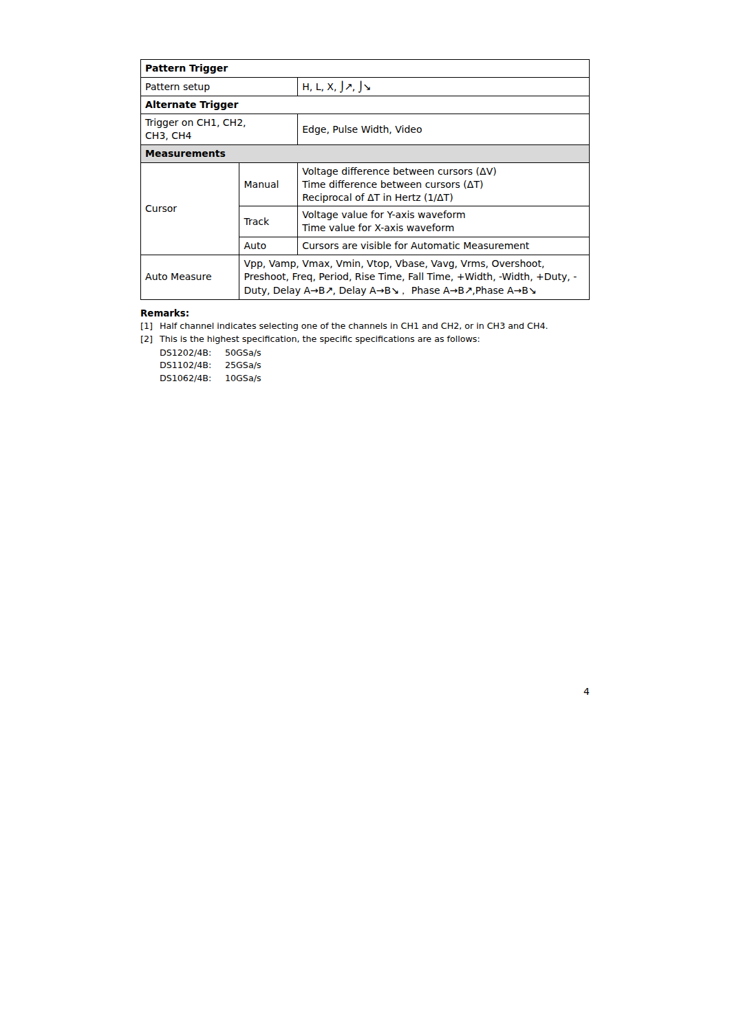| Pattern Trigger |
| Pattern setup | H, L, X, ⌡↗ , ⌡↘ |
| Alternate Trigger |
| Trigger on CH1, CH2, CH3, CH4 | Edge, Pulse Width, Video |
| Measurements |
| Cursor | Manual | Voltage difference between cursors (ΔV) Time difference between cursors (ΔT) Reciprocal of ΔT in Hertz (1/ΔT) |
| Track | Voltage value for Y-axis waveform Time value for X-axis waveform |
| Auto | Cursors are visible for Automatic Measurement |
| Auto Measure | Vpp, Vamp, Vmax, Vmin, Vtop, Vbase, Vavg, Vrms, Overshoot, Preshoot, Freq, Period, Rise Time, Fall Time, +Width, -Width, +Duty, -Duty, Delay A→B ↗ , Delay A→B ↘ ， Phase A→B ↗ ,Phase A→B ↘ |
Remarks:
[1] Half channel indicates selecting one of the channels in CH1 and CH2, or in CH3 and CH4.
[2] This is the highest specification, the specific specifications are as follows:
DS1202/4B: 50GSa/s
DS1102/4B: 25GSa/s
DS1062/4B: 10GSa/s
4